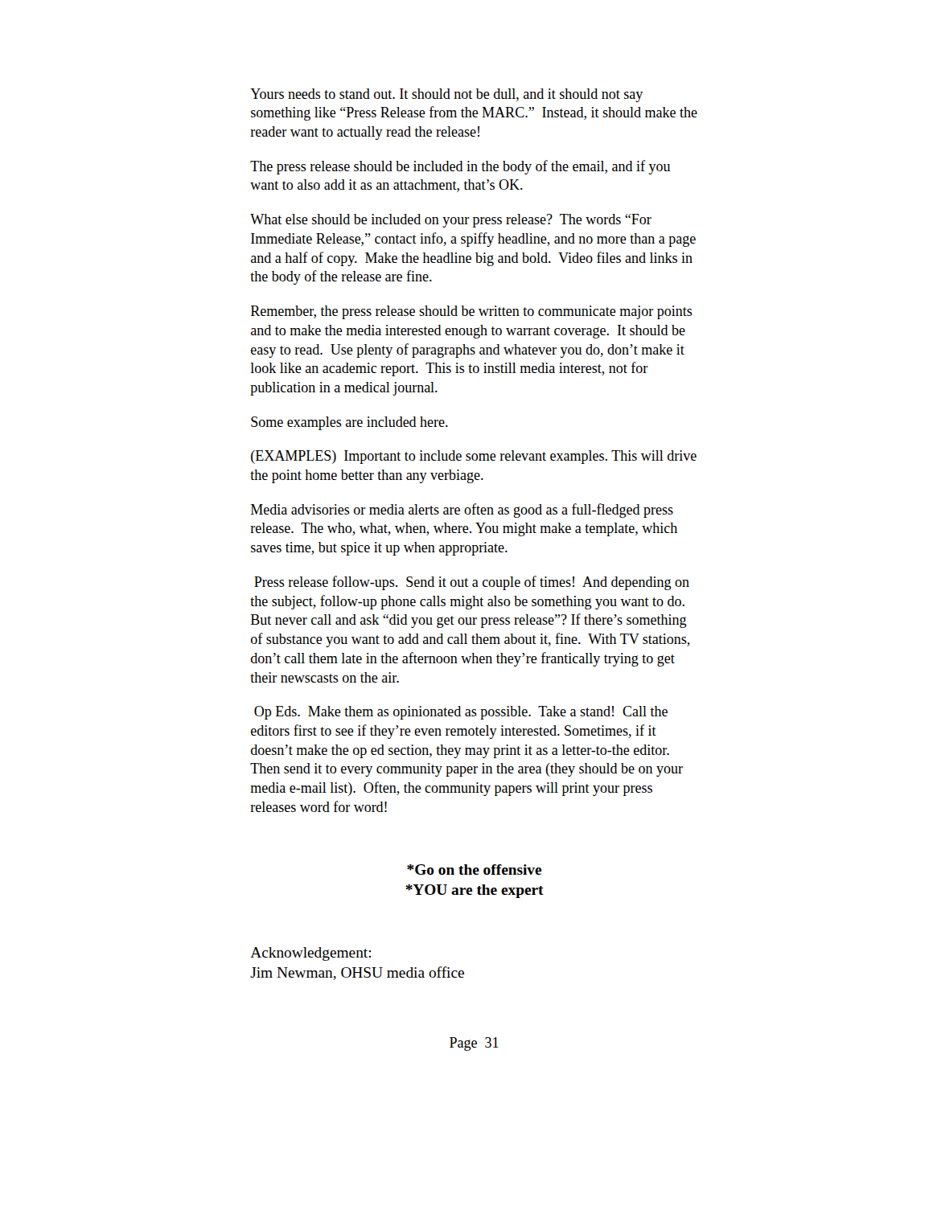Yours needs to stand out. It should not be dull, and it should not say something like “Press Release from the MARC.” Instead, it should make the reader want to actually read the release!
The press release should be included in the body of the email, and if you want to also add it as an attachment, that’s OK.
What else should be included on your press release? The words “For Immediate Release,” contact info, a spiffy headline, and no more than a page and a half of copy. Make the headline big and bold. Video files and links in the body of the release are fine.
Remember, the press release should be written to communicate major points and to make the media interested enough to warrant coverage. It should be easy to read. Use plenty of paragraphs and whatever you do, don’t make it look like an academic report. This is to instill media interest, not for publication in a medical journal.
Some examples are included here.
(EXAMPLES) Important to include some relevant examples. This will drive the point home better than any verbiage.
Media advisories or media alerts are often as good as a full-fledged press release. The who, what, when, where. You might make a template, which saves time, but spice it up when appropriate.
Press release follow-ups. Send it out a couple of times! And depending on the subject, follow-up phone calls might also be something you want to do. But never call and ask “did you get our press release”? If there’s something of substance you want to add and call them about it, fine. With TV stations, don’t call them late in the afternoon when they’re frantically trying to get their newscasts on the air.
Op Eds. Make them as opinionated as possible. Take a stand! Call the editors first to see if they’re even remotely interested. Sometimes, if it doesn’t make the op ed section, they may print it as a letter-to-the editor. Then send it to every community paper in the area (they should be on your media e-mail list). Often, the community papers will print your press releases word for word!
*Go on the offensive
*YOU are the expert
Acknowledgement:
Jim Newman, OHSU media office
Page 31